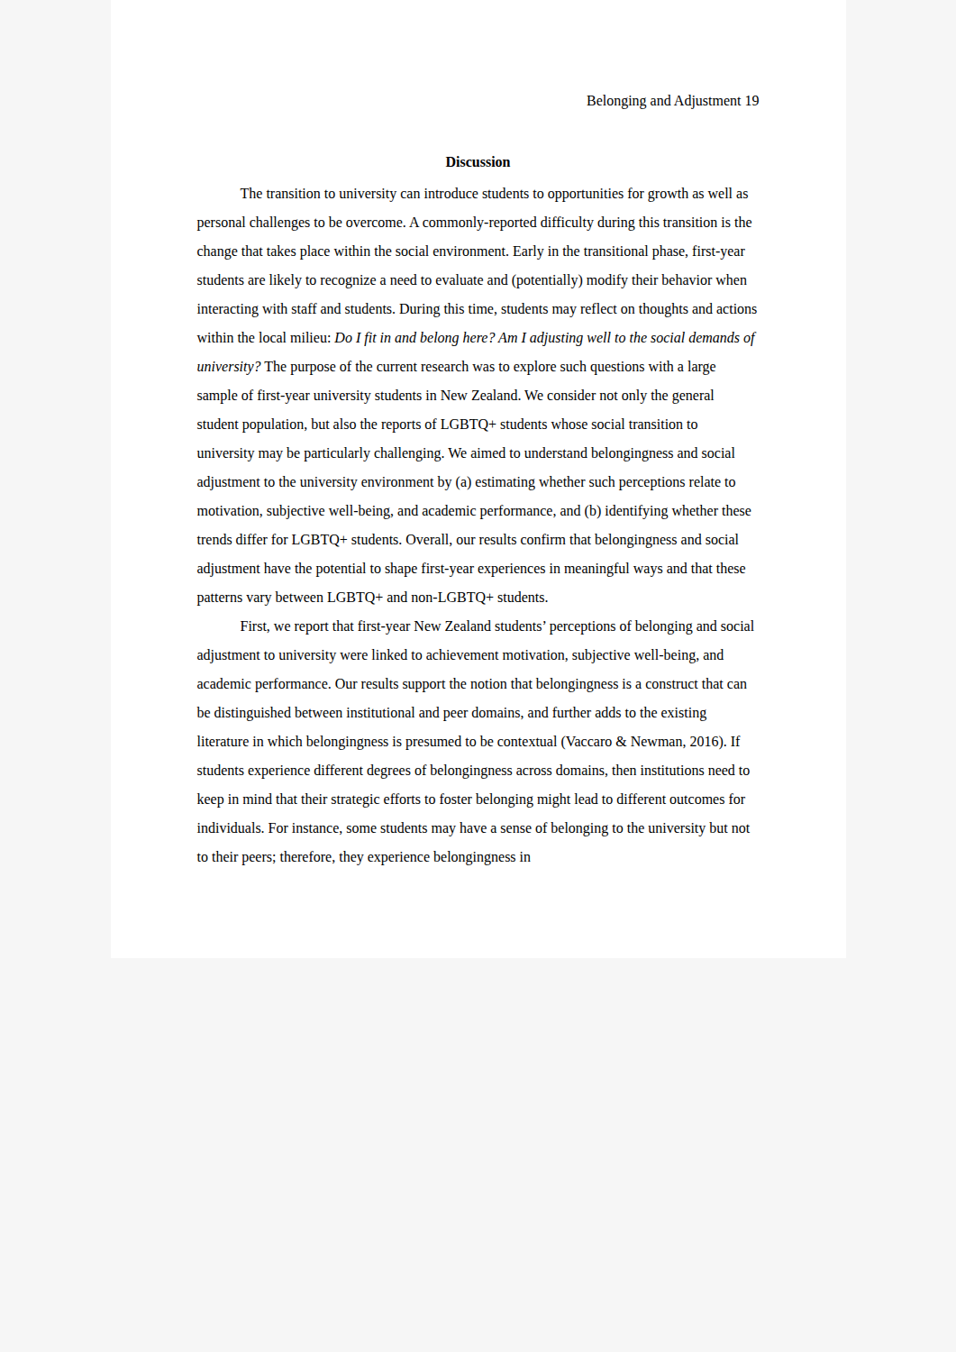Belonging and Adjustment 19
Discussion
The transition to university can introduce students to opportunities for growth as well as personal challenges to be overcome. A commonly-reported difficulty during this transition is the change that takes place within the social environment. Early in the transitional phase, first-year students are likely to recognize a need to evaluate and (potentially) modify their behavior when interacting with staff and students. During this time, students may reflect on thoughts and actions within the local milieu: Do I fit in and belong here? Am I adjusting well to the social demands of university? The purpose of the current research was to explore such questions with a large sample of first-year university students in New Zealand. We consider not only the general student population, but also the reports of LGBTQ+ students whose social transition to university may be particularly challenging. We aimed to understand belongingness and social adjustment to the university environment by (a) estimating whether such perceptions relate to motivation, subjective well-being, and academic performance, and (b) identifying whether these trends differ for LGBTQ+ students. Overall, our results confirm that belongingness and social adjustment have the potential to shape first-year experiences in meaningful ways and that these patterns vary between LGBTQ+ and non-LGBTQ+ students.
First, we report that first-year New Zealand students’ perceptions of belonging and social adjustment to university were linked to achievement motivation, subjective well-being, and academic performance. Our results support the notion that belongingness is a construct that can be distinguished between institutional and peer domains, and further adds to the existing literature in which belongingness is presumed to be contextual (Vaccaro & Newman, 2016). If students experience different degrees of belongingness across domains, then institutions need to keep in mind that their strategic efforts to foster belonging might lead to different outcomes for individuals. For instance, some students may have a sense of belonging to the university but not to their peers; therefore, they experience belongingness in